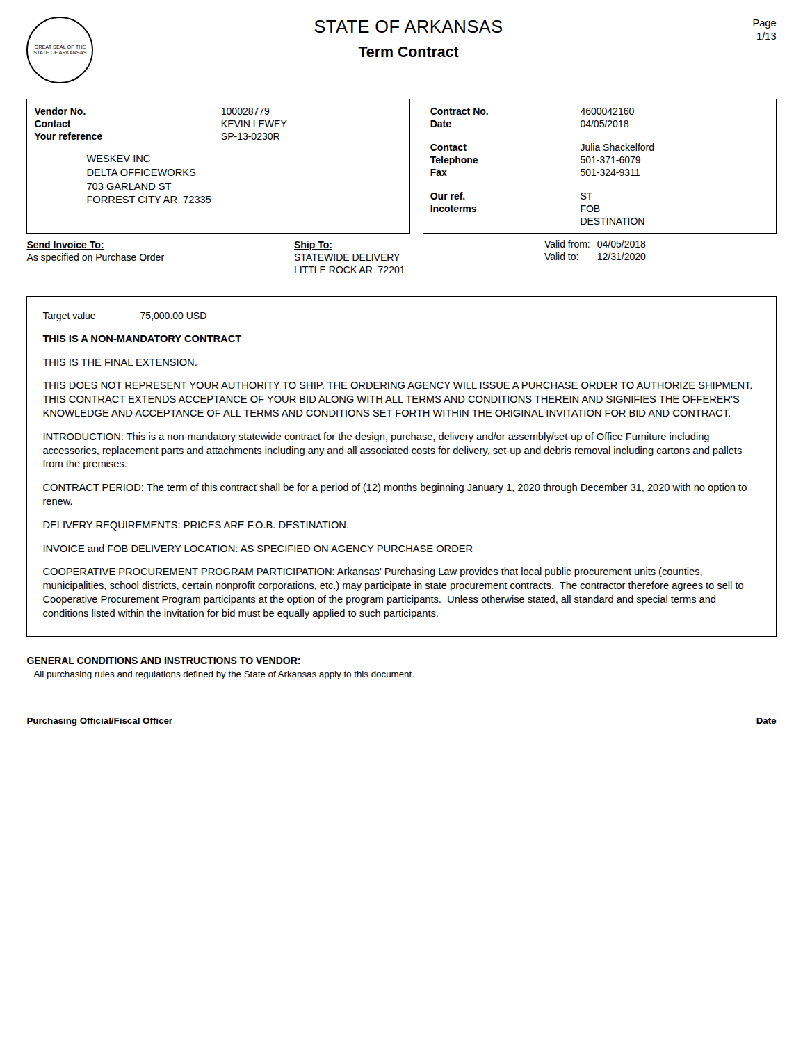GREAT SEAL OF THE STATE OF ARKANSAS
STATE OF ARKANSAS
Term Contract
Page
1/13
| Vendor No. | 100028779 |
| Contact | KEVIN LEWEY |
| Your reference | SP-13-0230R |
WESKEV INC
DELTA OFFICEWORKS
703 GARLAND ST
FORREST CITY AR 72335
| Contract No. | 4600042160 |
| Date | 04/05/2018 |
| Contact | Julia Shackelford |
| Telephone | 501-371-6079 |
| Fax | 501-324-9311 |
| Our ref. | ST |
| Incoterms | FOB |
| | DESTINATION |
Send Invoice To:
As specified on Purchase Order
Ship To:
STATEWIDE DELIVERY
LITTLE ROCK AR 72201
| Valid from: | 04/05/2018 |
| Valid to: | 12/31/2020 |
Target value 75,000.00 USD
THIS IS A NON-MANDATORY CONTRACT
THIS IS THE FINAL EXTENSION.
THIS DOES NOT REPRESENT YOUR AUTHORITY TO SHIP. THE ORDERING AGENCY WILL ISSUE A PURCHASE ORDER TO AUTHORIZE SHIPMENT. THIS CONTRACT EXTENDS ACCEPTANCE OF YOUR BID ALONG WITH ALL TERMS AND CONDITIONS THEREIN AND SIGNIFIES THE OFFERER'S KNOWLEDGE AND ACCEPTANCE OF ALL TERMS AND CONDITIONS SET FORTH WITHIN THE ORIGINAL INVITATION FOR BID AND CONTRACT.
INTRODUCTION: This is a non-mandatory statewide contract for the design, purchase, delivery and/or assembly/set-up of Office Furniture including accessories, replacement parts and attachments including any and all associated costs for delivery, set-up and debris removal including cartons and pallets from the premises.
CONTRACT PERIOD: The term of this contract shall be for a period of (12) months beginning January 1, 2020 through December 31, 2020 with no option to renew.
DELIVERY REQUIREMENTS: PRICES ARE F.O.B. DESTINATION.
INVOICE and FOB DELIVERY LOCATION: AS SPECIFIED ON AGENCY PURCHASE ORDER
COOPERATIVE PROCUREMENT PROGRAM PARTICIPATION: Arkansas' Purchasing Law provides that local public procurement units (counties, municipalities, school districts, certain nonprofit corporations, etc.) may participate in state procurement contracts. The contractor therefore agrees to sell to Cooperative Procurement Program participants at the option of the program participants. Unless otherwise stated, all standard and special terms and conditions listed within the invitation for bid must be equally applied to such participants.
GENERAL CONDITIONS AND INSTRUCTIONS TO VENDOR:
All purchasing rules and regulations defined by the State of Arkansas apply to this document.
Purchasing Official/Fiscal Officer
Date